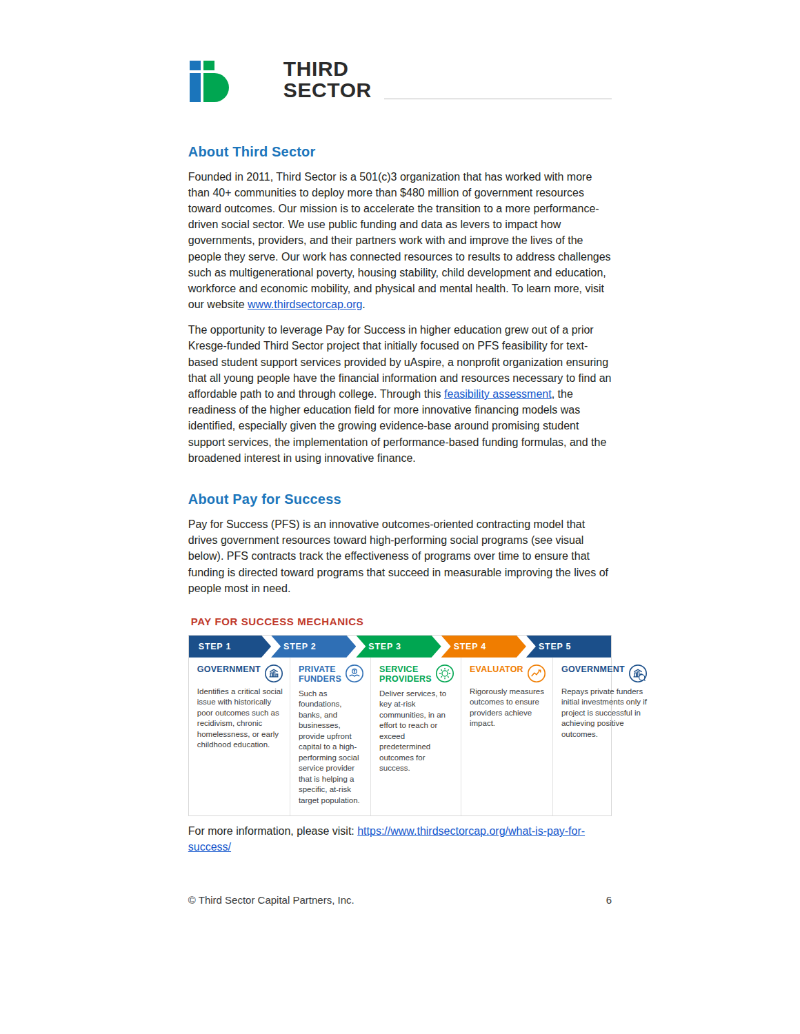Third Sector
About Third Sector
Founded in 2011, Third Sector is a 501(c)3 organization that has worked with more than 40+ communities to deploy more than $480 million of government resources toward outcomes. Our mission is to accelerate the transition to a more performance-driven social sector. We use public funding and data as levers to impact how governments, providers, and their partners work with and improve the lives of the people they serve. Our work has connected resources to results to address challenges such as multigenerational poverty, housing stability, child development and education, workforce and economic mobility, and physical and mental health. To learn more, visit our website www.thirdsectorcap.org.
The opportunity to leverage Pay for Success in higher education grew out of a prior Kresge-funded Third Sector project that initially focused on PFS feasibility for text-based student support services provided by uAspire, a nonprofit organization ensuring that all young people have the financial information and resources necessary to find an affordable path to and through college. Through this feasibility assessment, the readiness of the higher education field for more innovative financing models was identified, especially given the growing evidence-base around promising student support services, the implementation of performance-based funding formulas, and the broadened interest in using innovative finance.
About Pay for Success
Pay for Success (PFS) is an innovative outcomes-oriented contracting model that drives government resources toward high-performing social programs (see visual below). PFS contracts track the effectiveness of programs over time to ensure that funding is directed toward programs that succeed in measurable improving the lives of people most in need.
Pay for Success Mechanics
Step 1
Step 2
Step 3
Step 4
Step 5
Government
Identifies a critical social issue with historically poor outcomes such as recidivism, chronic homelessness, or early childhood education.
Private
Funders
Such as foundations, banks, and businesses, provide upfront capital to a high-performing social service provider that is helping a specific, at-risk target population.
Service
Providers
Deliver services, to key at-risk communities, in an effort to reach or exceed predetermined outcomes for success.
Evaluator
Rigorously measures outcomes to ensure providers achieve impact.
Government
Repays private funders initial investments only if project is successful in achieving positive outcomes.
For more information, please visit: https://www.thirdsectorcap.org/what-is-pay-for-success/
© Third Sector Capital Partners, Inc.
6